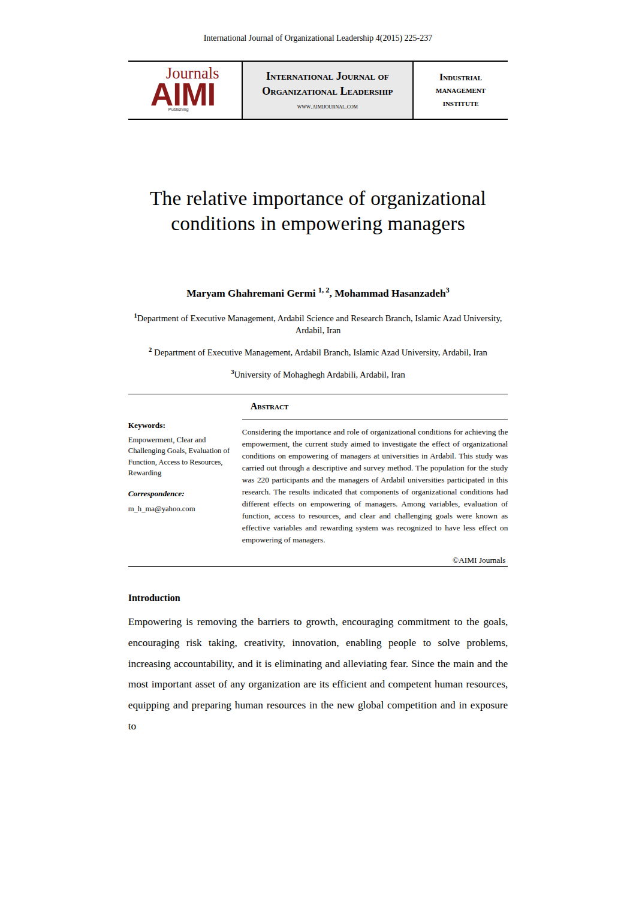International Journal of Organizational Leadership 4(2015) 225-237
| Journals AIMI Publishing | International Journal of Organizational Leadership www.aimijournal.com | Industrial management institute |
The relative importance of organizational
conditions in empowering managers
Maryam Ghahremani Germi 1, 2, Mohammad Hasanzadeh3
1Department of Executive Management, Ardabil Science and Research Branch, Islamic Azad University,
Ardabil, Iran
2 Department of Executive Management, Ardabil Branch, Islamic Azad University, Ardabil, Iran
3University of Mohaghegh Ardabili, Ardabil, Iran
| | Abstract |
| Keywords: Empowerment, Clear and Challenging Goals, Evaluation of Function, Access to Resources, Rewarding Correspondence: m_h_ma@yahoo.com | Considering the importance and role of organizational conditions for achieving the empowerment, the current study aimed to investigate the effect of organizational conditions on empowering of managers at universities in Ardabil. This study was carried out through a descriptive and survey method. The population for the study was 220 participants and the managers of Ardabil universities participated in this research. The results indicated that components of organizational conditions had different effects on empowering of managers. Among variables, evaluation of function, access to resources, and clear and challenging goals were known as effective variables and rewarding system was recognized to have less effect on empowering of managers. ©AIMI Journals |
Introduction
Empowering is removing the barriers to growth, encouraging commitment to the goals, encouraging risk taking, creativity, innovation, enabling people to solve problems, increasing accountability, and it is eliminating and alleviating fear. Since the main and the most important asset of any organization are its efficient and competent human resources, equipping and preparing human resources in the new global competition and in exposure to